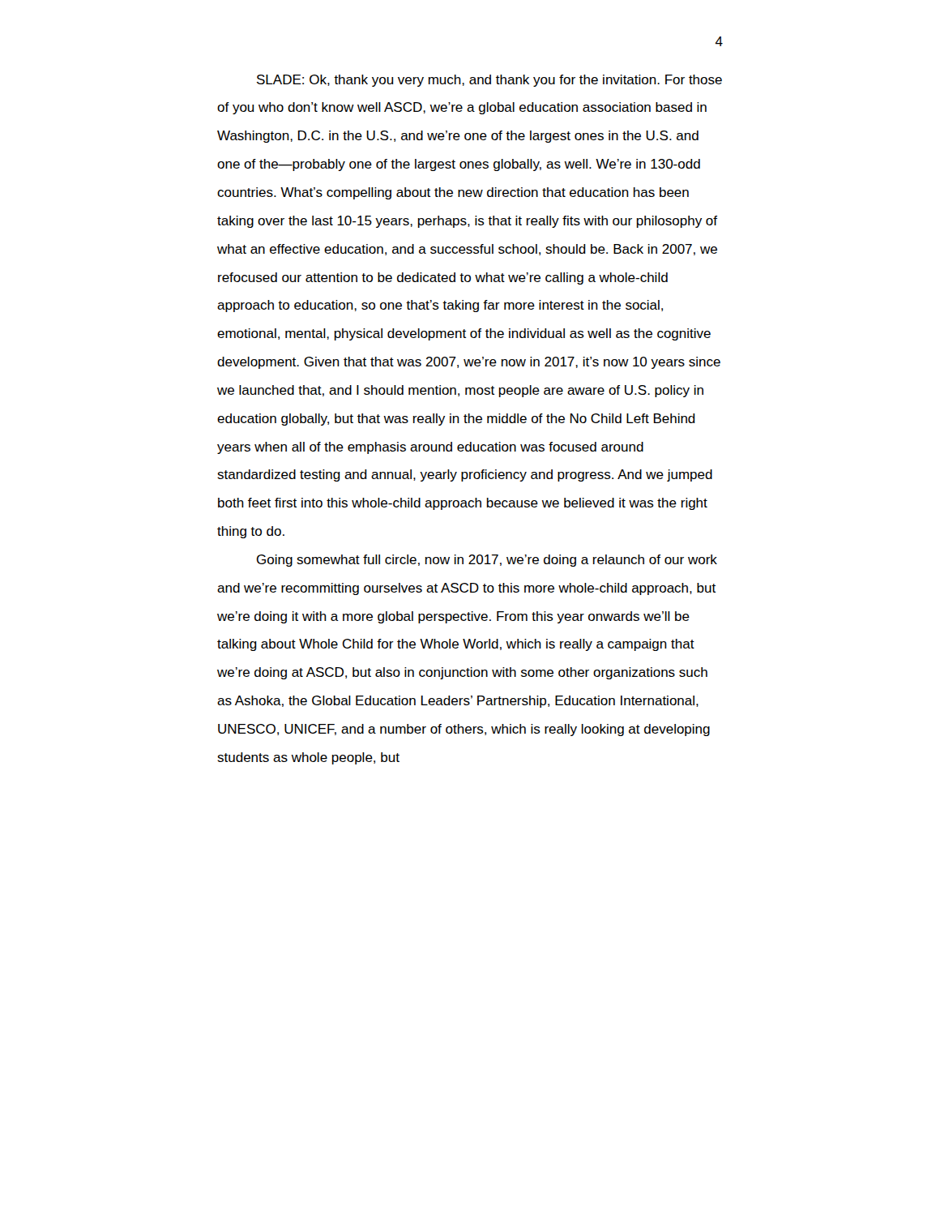4
SLADE: Ok, thank you very much, and thank you for the invitation. For those of you who don’t know well ASCD, we’re a global education association based in Washington, D.C. in the U.S., and we’re one of the largest ones in the U.S. and one of the—probably one of the largest ones globally, as well. We’re in 130-odd countries. What’s compelling about the new direction that education has been taking over the last 10-15 years, perhaps, is that it really fits with our philosophy of what an effective education, and a successful school, should be. Back in 2007, we refocused our attention to be dedicated to what we’re calling a whole-child approach to education, so one that’s taking far more interest in the social, emotional, mental, physical development of the individual as well as the cognitive development. Given that that was 2007, we’re now in 2017, it’s now 10 years since we launched that, and I should mention, most people are aware of U.S. policy in education globally, but that was really in the middle of the No Child Left Behind years when all of the emphasis around education was focused around standardized testing and annual, yearly proficiency and progress. And we jumped both feet first into this whole-child approach because we believed it was the right thing to do.
Going somewhat full circle, now in 2017, we’re doing a relaunch of our work and we’re recommitting ourselves at ASCD to this more whole-child approach, but we’re doing it with a more global perspective. From this year onwards we’ll be talking about Whole Child for the Whole World, which is really a campaign that we’re doing at ASCD, but also in conjunction with some other organizations such as Ashoka, the Global Education Leaders’ Partnership, Education International, UNESCO, UNICEF, and a number of others, which is really looking at developing students as whole people, but